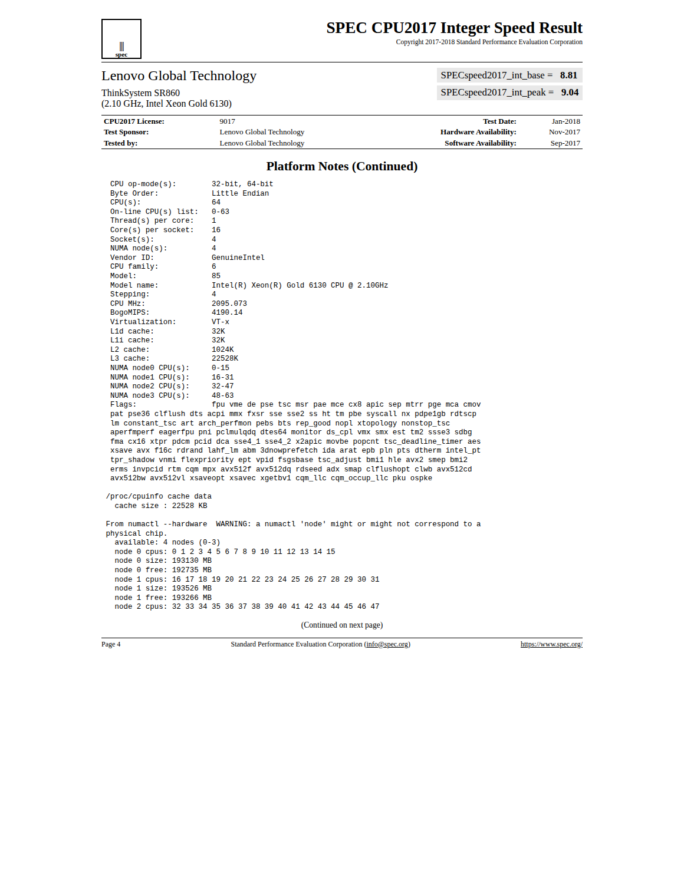|||
spec
SPEC CPU2017 Integer Speed Result
Copyright 2017-2018 Standard Performance Evaluation Corporation
Lenovo Global Technology
ThinkSystem SR860
(2.10 GHz, Intel Xeon Gold 6130)
SPECspeed2017_int_base = 8.81
SPECspeed2017_int_peak = 9.04
| CPU2017 License: | 9017 | Test Date: | Jan-2018 |
| Test Sponsor: | Lenovo Global Technology | Hardware Availability: | Nov-2017 |
| Tested by: | Lenovo Global Technology | Software Availability: | Sep-2017 |
Platform Notes (Continued)
  CPU op-mode(s):        32-bit, 64-bit
  Byte Order:            Little Endian
  CPU(s):                64
  On-line CPU(s) list:   0-63
  Thread(s) per core:    1
  Core(s) per socket:    16
  Socket(s):             4
  NUMA node(s):          4
  Vendor ID:             GenuineIntel
  CPU family:            6
  Model:                 85
  Model name:            Intel(R) Xeon(R) Gold 6130 CPU @ 2.10GHz
  Stepping:              4
  CPU MHz:               2095.073
  BogoMIPS:              4190.14
  Virtualization:        VT-x
  L1d cache:             32K
  L1i cache:             32K
  L2 cache:              1024K
  L3 cache:              22528K
  NUMA node0 CPU(s):     0-15
  NUMA node1 CPU(s):     16-31
  NUMA node2 CPU(s):     32-47
  NUMA node3 CPU(s):     48-63
  Flags:                 fpu vme de pse tsc msr pae mce cx8 apic sep mtrr pge mca cmov
  pat pse36 clflush dts acpi mmx fxsr sse sse2 ss ht tm pbe syscall nx pdpe1gb rdtscp
  lm constant_tsc art arch_perfmon pebs bts rep_good nopl xtopology nonstop_tsc
  aperfmperf eagerfpu pni pclmulqdq dtes64 monitor ds_cpl vmx smx est tm2 ssse3 sdbg
  fma cx16 xtpr pdcm pcid dca sse4_1 sse4_2 x2apic movbe popcnt tsc_deadline_timer aes
  xsave avx f16c rdrand lahf_lm abm 3dnowprefetch ida arat epb pln pts dtherm intel_pt
  tpr_shadow vnmi flexpriority ept vpid fsgsbase tsc_adjust bmi1 hle avx2 smep bmi2
  erms invpcid rtm cqm mpx avx512f avx512dq rdseed adx smap clflushopt clwb avx512cd
  avx512bw avx512vl xsaveopt xsavec xgetbv1 cqm_llc cqm_occup_llc pku ospke

 /proc/cpuinfo cache data
   cache size : 22528 KB

 From numactl --hardware  WARNING: a numactl 'node' might or might not correspond to a
 physical chip.
   available: 4 nodes (0-3)
   node 0 cpus: 0 1 2 3 4 5 6 7 8 9 10 11 12 13 14 15
   node 0 size: 193130 MB
   node 0 free: 192735 MB
   node 1 cpus: 16 17 18 19 20 21 22 23 24 25 26 27 28 29 30 31
   node 1 size: 193526 MB
   node 1 free: 193266 MB
   node 2 cpus: 32 33 34 35 36 37 38 39 40 41 42 43 44 45 46 47
(Continued on next page)
Page 4
Standard Performance Evaluation Corporation (info@spec.org)
https://www.spec.org/